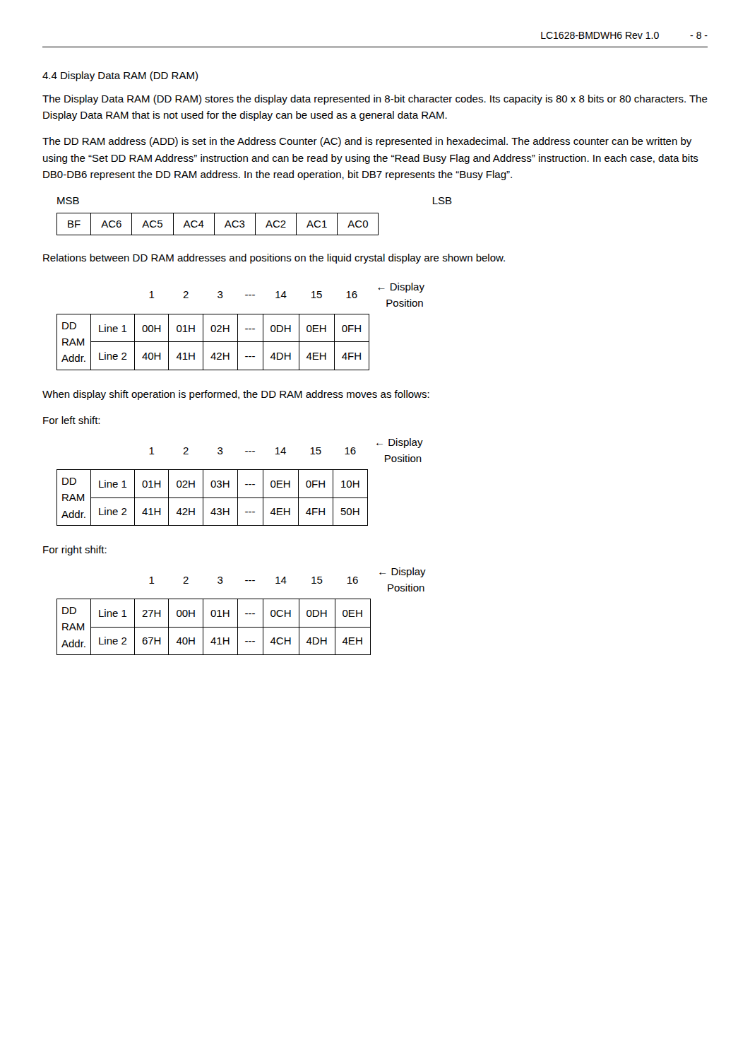LC1628-BMDWH6 Rev 1.0 - 8 -
4.4 Display Data RAM (DD RAM)
The Display Data RAM (DD RAM) stores the display data represented in 8-bit character codes. Its capacity is 80 x 8 bits or 80 characters. The Display Data RAM that is not used for the display can be used as a general data RAM.
The DD RAM address (ADD) is set in the Address Counter (AC) and is represented in hexadecimal. The address counter can be written by using the “Set DD RAM Address” instruction and can be read by using the “Read Busy Flag and Address” instruction. In each case, data bits DB0-DB6 represent the DD RAM address. In the read operation, bit DB7 represents the “Busy Flag”.
MSB LSB
| BF | AC6 | AC5 | AC4 | AC3 | AC2 | AC1 | AC0 |
Relations between DD RAM addresses and positions on the liquid crystal display are shown below.
| | | 1 | 2 | 3 | --- | 14 | 15 | 16 | ← Display Position |
| DD RAM Addr. | Line 1 | 00H | 01H | 02H | --- | 0DH | 0EH | 0FH | |
| Line 2 | 40H | 41H | 42H | --- | 4DH | 4EH | 4FH | |
When display shift operation is performed, the DD RAM address moves as follows:
For left shift:
| | | 1 | 2 | 3 | --- | 14 | 15 | 16 | ← Display Position |
| DD RAM Addr. | Line 1 | 01H | 02H | 03H | --- | 0EH | 0FH | 10H | |
| Line 2 | 41H | 42H | 43H | --- | 4EH | 4FH | 50H | |
For right shift:
| | | 1 | 2 | 3 | --- | 14 | 15 | 16 | ← Display Position |
| DD RAM Addr. | Line 1 | 27H | 00H | 01H | --- | 0CH | 0DH | 0EH | |
| Line 2 | 67H | 40H | 41H | --- | 4CH | 4DH | 4EH | |